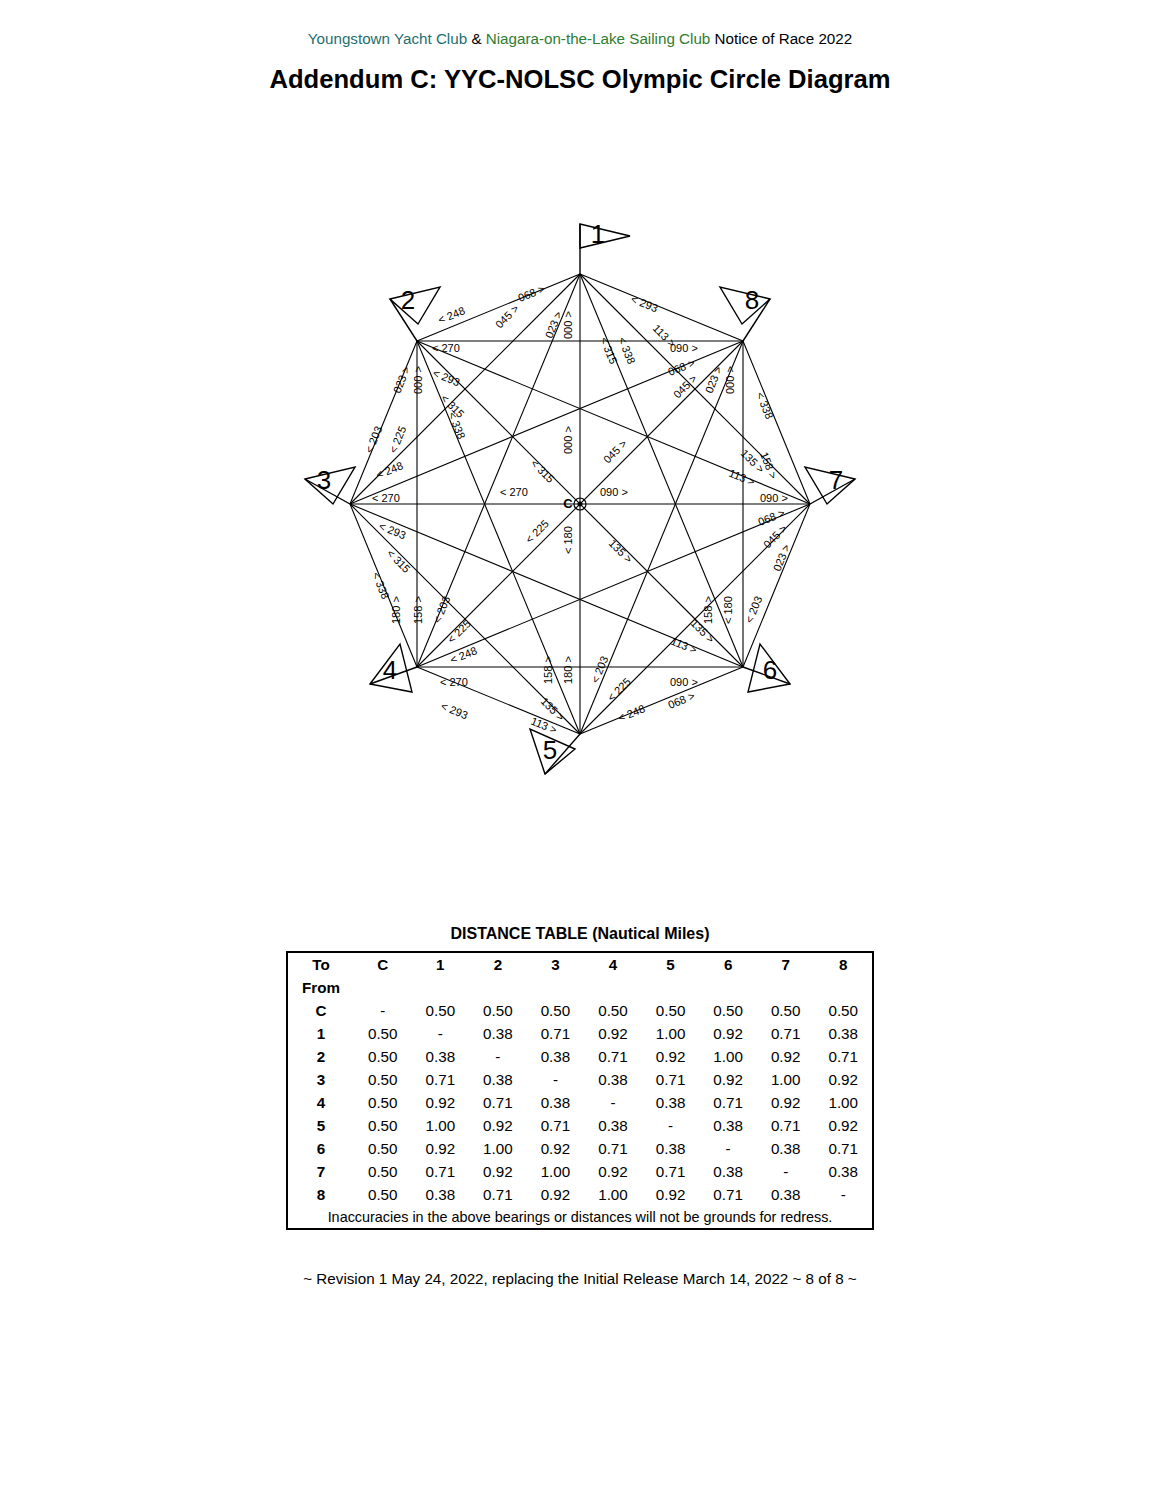Youngstown Yacht Club & Niagara-on-the-Lake Sailing Club Notice of Race 2022
Addendum C: YYC-NOLSC Olympic Circle Diagram
C 1 2 3 4 5 6 7 8 068 > < 293 045 > 113 > 023 > 000 > < 315 < 338 < 248 < 270 < 293 < 315 023 > 000 > < 338 < 203 < 225 < 248 < 270 < 293 < 315 < 338 180 > 158 > < 203 < 225 < 248 < 270 < 293 113 > 135 > 158 > 180 > < 203 < 225 < 248 135 > 113 > 158 > < 180 < 203 090 > 068 > 158 > 135 > 113 > 090 > 068 > 045 > 023 > 090 > 068 > 045 > 023 > 000 > < 338 < 270 090 > < 315 000 > 045 > < 225 < 180 135 >
DISTANCE TABLE (Nautical Miles)
| To | C | 1 | 2 | 3 | 4 | 5 | 6 | 7 | 8 |
| --- | --- | --- | --- | --- | --- | --- | --- | --- | --- |
| From | |
| C | - | 0.50 | 0.50 | 0.50 | 0.50 | 0.50 | 0.50 | 0.50 | 0.50 |
| 1 | 0.50 | - | 0.38 | 0.71 | 0.92 | 1.00 | 0.92 | 0.71 | 0.38 |
| 2 | 0.50 | 0.38 | - | 0.38 | 0.71 | 0.92 | 1.00 | 0.92 | 0.71 |
| 3 | 0.50 | 0.71 | 0.38 | - | 0.38 | 0.71 | 0.92 | 1.00 | 0.92 |
| 4 | 0.50 | 0.92 | 0.71 | 0.38 | - | 0.38 | 0.71 | 0.92 | 1.00 |
| 5 | 0.50 | 1.00 | 0.92 | 0.71 | 0.38 | - | 0.38 | 0.71 | 0.92 |
| 6 | 0.50 | 0.92 | 1.00 | 0.92 | 0.71 | 0.38 | - | 0.38 | 0.71 |
| 7 | 0.50 | 0.71 | 0.92 | 1.00 | 0.92 | 0.71 | 0.38 | - | 0.38 |
| 8 | 0.50 | 0.38 | 0.71 | 0.92 | 1.00 | 0.92 | 0.71 | 0.38 | - |
| Inaccuracies in the above bearings or distances will not be grounds for redress. |
~ Revision 1 May 24, 2022, replacing the Initial Release March 14, 2022 ~ 8 of 8 ~